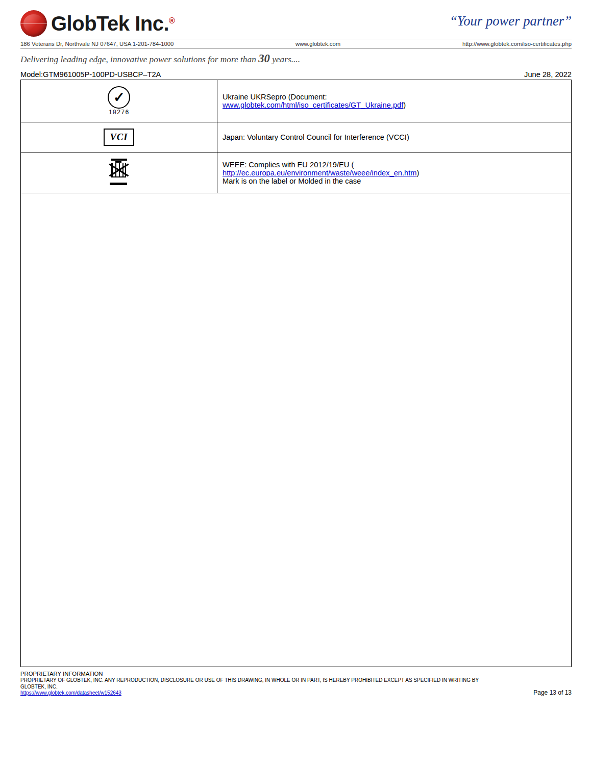GlobTek Inc.®
“Your power partner”
186 Veterans Dr, Northvale NJ 07647, USA 1-201-784-1000 www.globtek.com http://www.globtek.com/iso-certificates.php
Delivering leading edge, innovative power solutions for more than 30 years....
Model:GTM961005P-100PD-USBCP–T2A June 28, 2022
| ✓ 10276 | Ukraine UKRSepro (Document: www.globtek.com/html/iso_certificates/GT_Ukraine.pdf ) |
| VCI | Japan: Voluntary Control Council for Interference (VCCI) |
| | WEEE: Complies with EU 2012/19/EU ( http://ec.europa.eu/environment/waste/weee/index_en.htm ) Mark is on the label or Molded in the case |
PROPRIETARY INFORMATION
PROPRIETARY OF GLOBTEK, INC. ANY REPRODUCTION, DISCLOSURE OR USE OF THIS DRAWING, IN WHOLE OR IN PART, IS HEREBY PROHIBITED EXCEPT AS SPECIFIED IN WRITING BY GLOBTEK, INC.
https://www.globtek.com/datasheet/w152643
Page 13 of 13